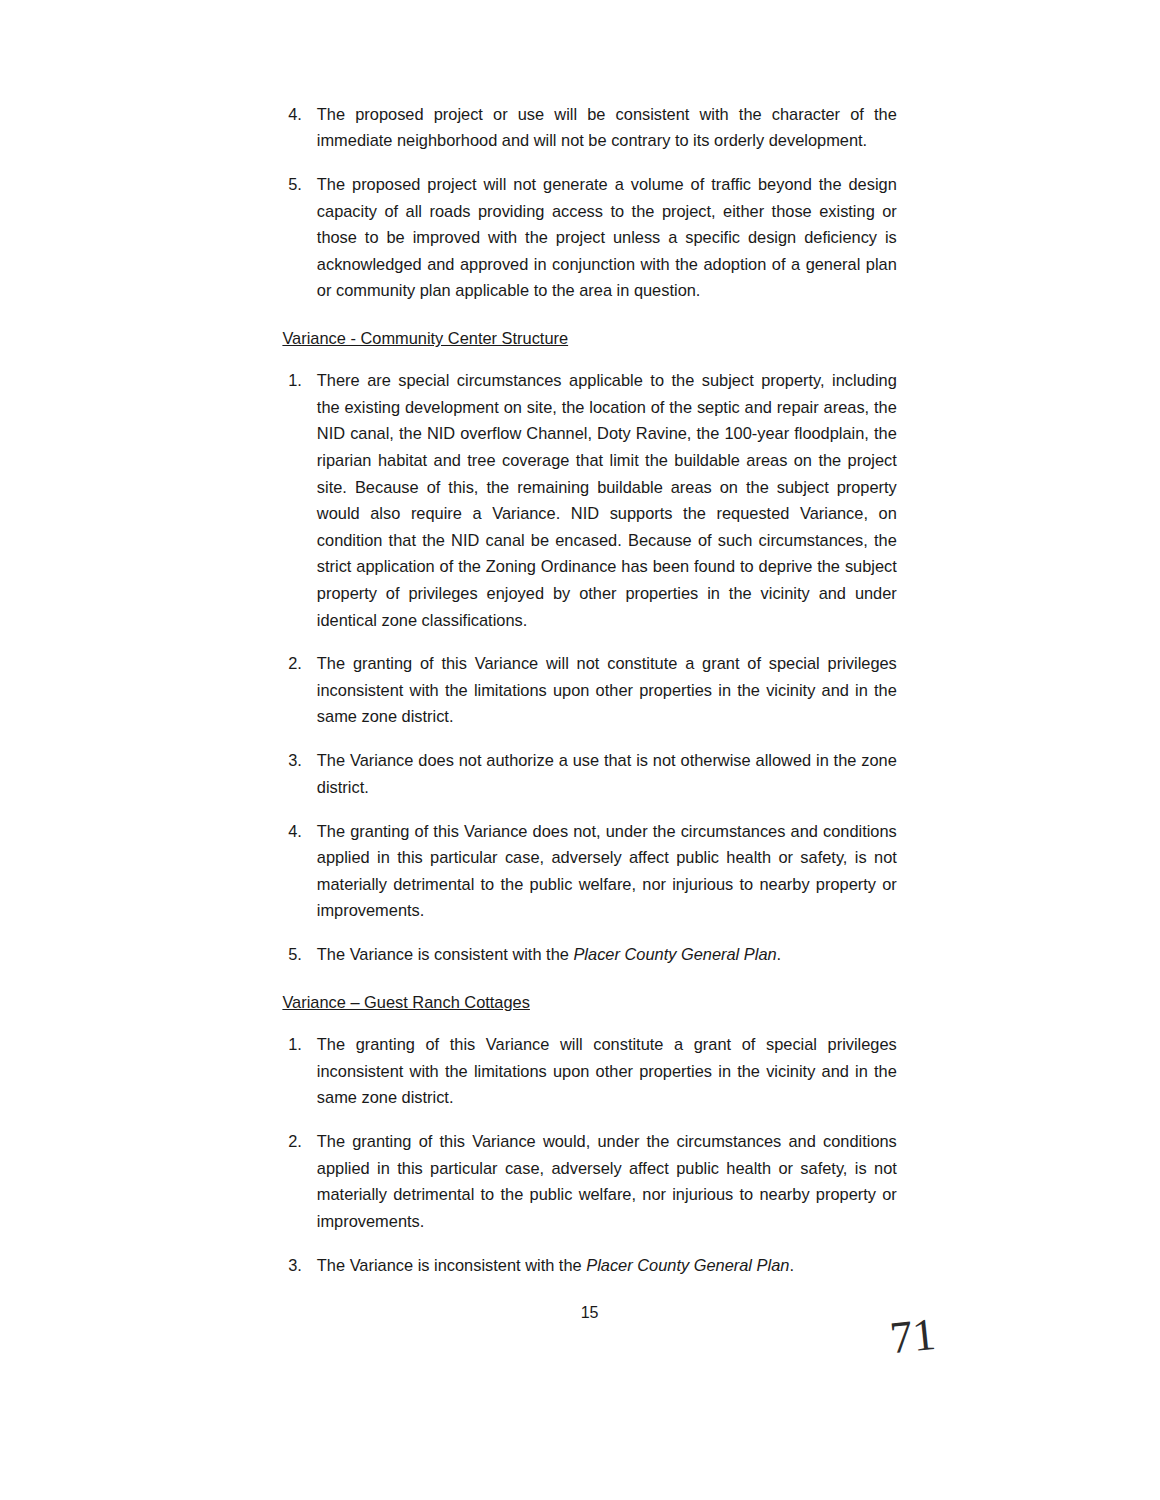4. The proposed project or use will be consistent with the character of the immediate neighborhood and will not be contrary to its orderly development.
5. The proposed project will not generate a volume of traffic beyond the design capacity of all roads providing access to the project, either those existing or those to be improved with the project unless a specific design deficiency is acknowledged and approved in conjunction with the adoption of a general plan or community plan applicable to the area in question.
Variance - Community Center Structure
1. There are special circumstances applicable to the subject property, including the existing development on site, the location of the septic and repair areas, the NID canal, the NID overflow Channel, Doty Ravine, the 100-year floodplain, the riparian habitat and tree coverage that limit the buildable areas on the project site. Because of this, the remaining buildable areas on the subject property would also require a Variance. NID supports the requested Variance, on condition that the NID canal be encased. Because of such circumstances, the strict application of the Zoning Ordinance has been found to deprive the subject property of privileges enjoyed by other properties in the vicinity and under identical zone classifications.
2. The granting of this Variance will not constitute a grant of special privileges inconsistent with the limitations upon other properties in the vicinity and in the same zone district.
3. The Variance does not authorize a use that is not otherwise allowed in the zone district.
4. The granting of this Variance does not, under the circumstances and conditions applied in this particular case, adversely affect public health or safety, is not materially detrimental to the public welfare, nor injurious to nearby property or improvements.
5. The Variance is consistent with the Placer County General Plan.
Variance – Guest Ranch Cottages
1. The granting of this Variance will constitute a grant of special privileges inconsistent with the limitations upon other properties in the vicinity and in the same zone district.
2. The granting of this Variance would, under the circumstances and conditions applied in this particular case, adversely affect public health or safety, is not materially detrimental to the public welfare, nor injurious to nearby property or improvements.
3. The Variance is inconsistent with the Placer County General Plan.
15
71